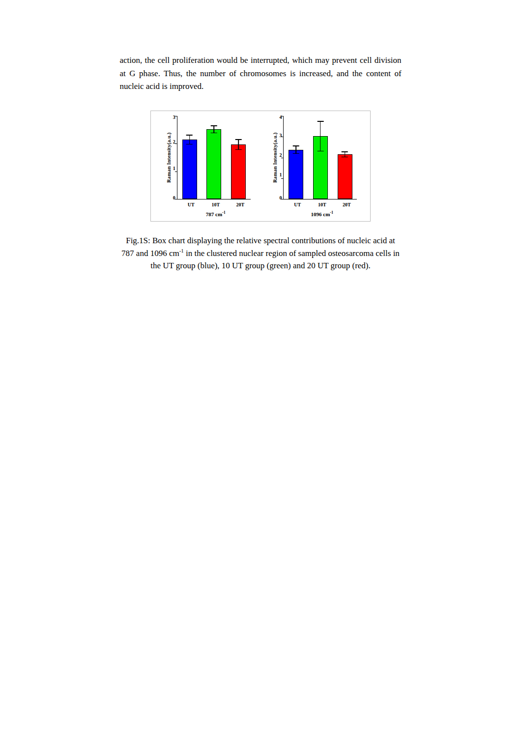action, the cell proliferation would be interrupted, which may prevent cell division at G phase. Thus, the number of chromosomes is increased, and the content of nucleic acid is improved.
Raman Intensity(a.u.)
3 2 1 0
UT 10T 20T
787 cm-1
Raman Intensity(a.u.)
4 3 2 1 0
UT 10T 20T
1096 cm-1
Fig.1S: Box chart displaying the relative spectral contributions of nucleic acid at 787 and 1096 cm-1 in the clustered nuclear region of sampled osteosarcoma cells in the UT group (blue), 10 UT group (green) and 20 UT group (red).